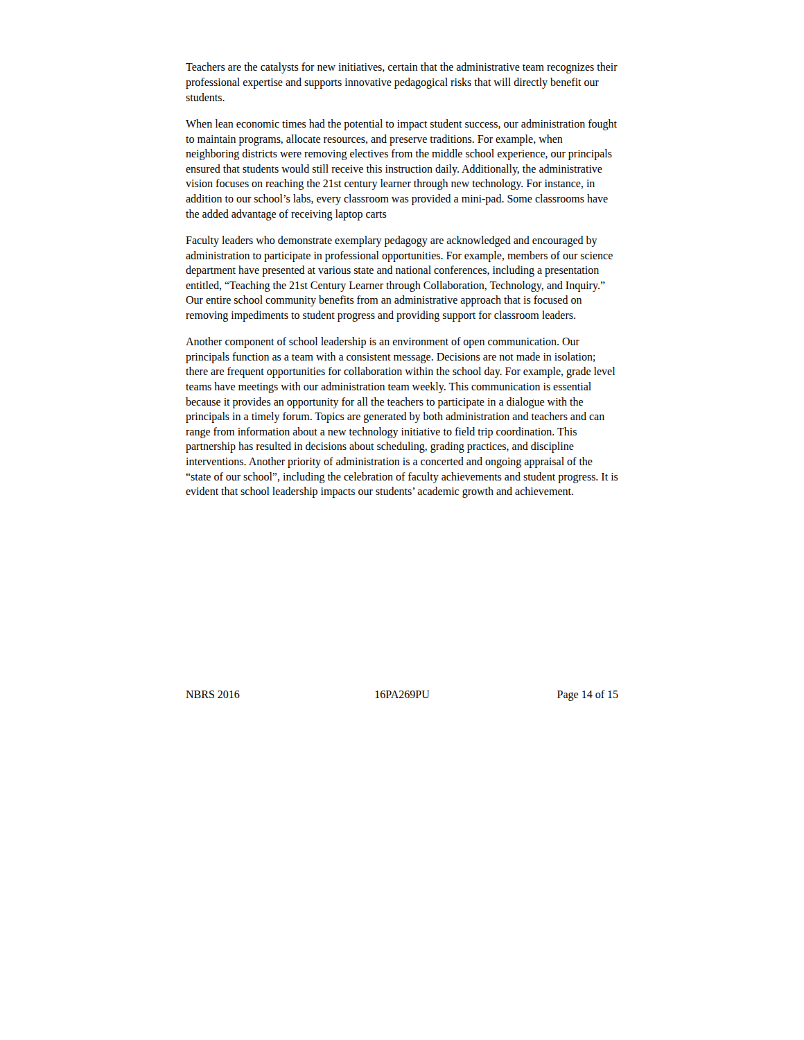Teachers are the catalysts for new initiatives, certain that the administrative team recognizes their professional expertise and supports innovative pedagogical risks that will directly benefit our students.
When lean economic times had the potential to impact student success, our administration fought to maintain programs, allocate resources, and preserve traditions. For example, when neighboring districts were removing electives from the middle school experience, our principals ensured that students would still receive this instruction daily. Additionally, the administrative vision focuses on reaching the 21st century learner through new technology. For instance, in addition to our school’s labs, every classroom was provided a mini-pad. Some classrooms have the added advantage of receiving laptop carts
Faculty leaders who demonstrate exemplary pedagogy are acknowledged and encouraged by administration to participate in professional opportunities. For example, members of our science department have presented at various state and national conferences, including a presentation entitled, “Teaching the 21st Century Learner through Collaboration, Technology, and Inquiry.” Our entire school community benefits from an administrative approach that is focused on removing impediments to student progress and providing support for classroom leaders.
Another component of school leadership is an environment of open communication. Our principals function as a team with a consistent message. Decisions are not made in isolation; there are frequent opportunities for collaboration within the school day. For example, grade level teams have meetings with our administration team weekly. This communication is essential because it provides an opportunity for all the teachers to participate in a dialogue with the principals in a timely forum. Topics are generated by both administration and teachers and can range from information about a new technology initiative to field trip coordination. This partnership has resulted in decisions about scheduling, grading practices, and discipline interventions. Another priority of administration is a concerted and ongoing appraisal of the “state of our school”, including the celebration of faculty achievements and student progress. It is evident that school leadership impacts our students’ academic growth and achievement.
| NBRS 2016 | 16PA269PU | Page 14 of 15 |